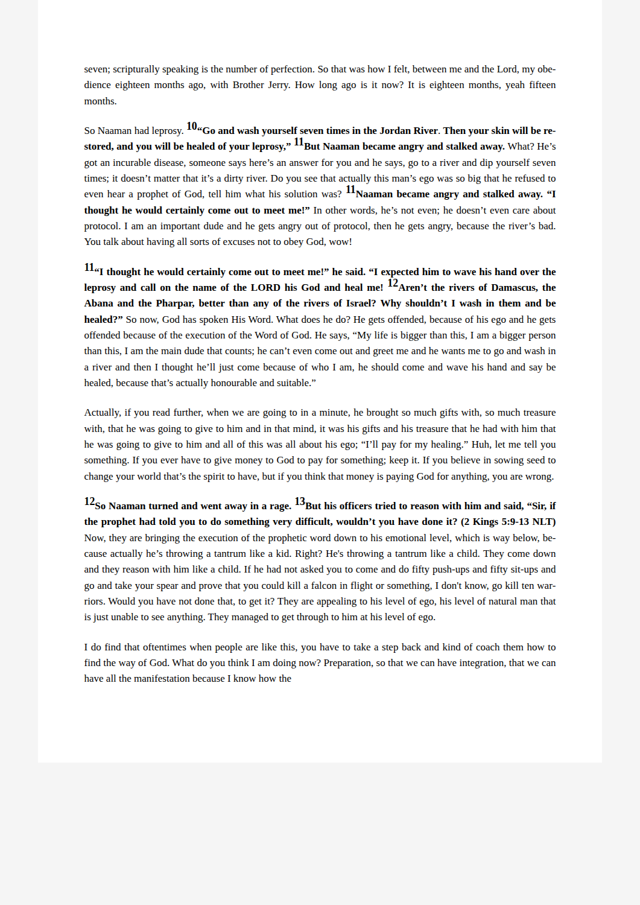seven; scripturally speaking is the number of perfection. So that was how I felt, between me and the Lord, my obedience eighteen months ago, with Brother Jerry. How long ago is it now? It is eighteen months, yeah fifteen months.
So Naaman had leprosy. 10“Go and wash yourself seven times in the Jordan River. Then your skin will be restored, and you will be healed of your leprosy,” 11 But Naaman became angry and stalked away. What? He’s got an incurable disease, someone says here’s an answer for you and he says, go to a river and dip yourself seven times; it doesn’t matter that it’s a dirty river. Do you see that actually this man’s ego was so big that he refused to even hear a prophet of God, tell him what his solution was? 11 Naaman became angry and stalked away. “I thought he would certainly come out to meet me!” In other words, he’s not even; he doesn’t even care about protocol. I am an important dude and he gets angry out of protocol, then he gets angry, because the river’s bad. You talk about having all sorts of excuses not to obey God, wow!
11“I thought he would certainly come out to meet me!” he said. “I expected him to wave his hand over the leprosy and call on the name of the LORD his God and heal me! 12 Aren’t the rivers of Damascus, the Abana and the Pharpar, better than any of the rivers of Israel? Why shouldn’t I wash in them and be healed?” So now, God has spoken His Word. What does he do? He gets offended, because of his ego and he gets offended because of the execution of the Word of God. He says, “My life is bigger than this, I am a bigger person than this, I am the main dude that counts; he can’t even come out and greet me and he wants me to go and wash in a river and then I thought he’ll just come because of who I am, he should come and wave his hand and say be healed, because that’s actually honourable and suitable.”
Actually, if you read further, when we are going to in a minute, he brought so much gifts with, so much treasure with, that he was going to give to him and in that mind, it was his gifts and his treasure that he had with him that he was going to give to him and all of this was all about his ego; “I’ll pay for my healing.” Huh, let me tell you something. If you ever have to give money to God to pay for something; keep it. If you believe in sowing seed to change your world that’s the spirit to have, but if you think that money is paying God for anything, you are wrong.
12 So Naaman turned and went away in a rage. 13 But his officers tried to reason with him and said, “Sir, if the prophet had told you to do something very difficult, wouldn’t you have done it? (2 Kings 5:9-13 NLT) Now, they are bringing the execution of the prophetic word down to his emotional level, which is way below, because actually he’s throwing a tantrum like a kid. Right? He's throwing a tantrum like a child. They come down and they reason with him like a child. If he had not asked you to come and do fifty push-ups and fifty sit-ups and go and take your spear and prove that you could kill a falcon in flight or something, I don't know, go kill ten warriors. Would you have not done that, to get it? They are appealing to his level of ego, his level of natural man that is just unable to see anything. They managed to get through to him at his level of ego.
I do find that oftentimes when people are like this, you have to take a step back and kind of coach them how to find the way of God. What do you think I am doing now? Preparation, so that we can have integration, that we can have all the manifestation because I know how the